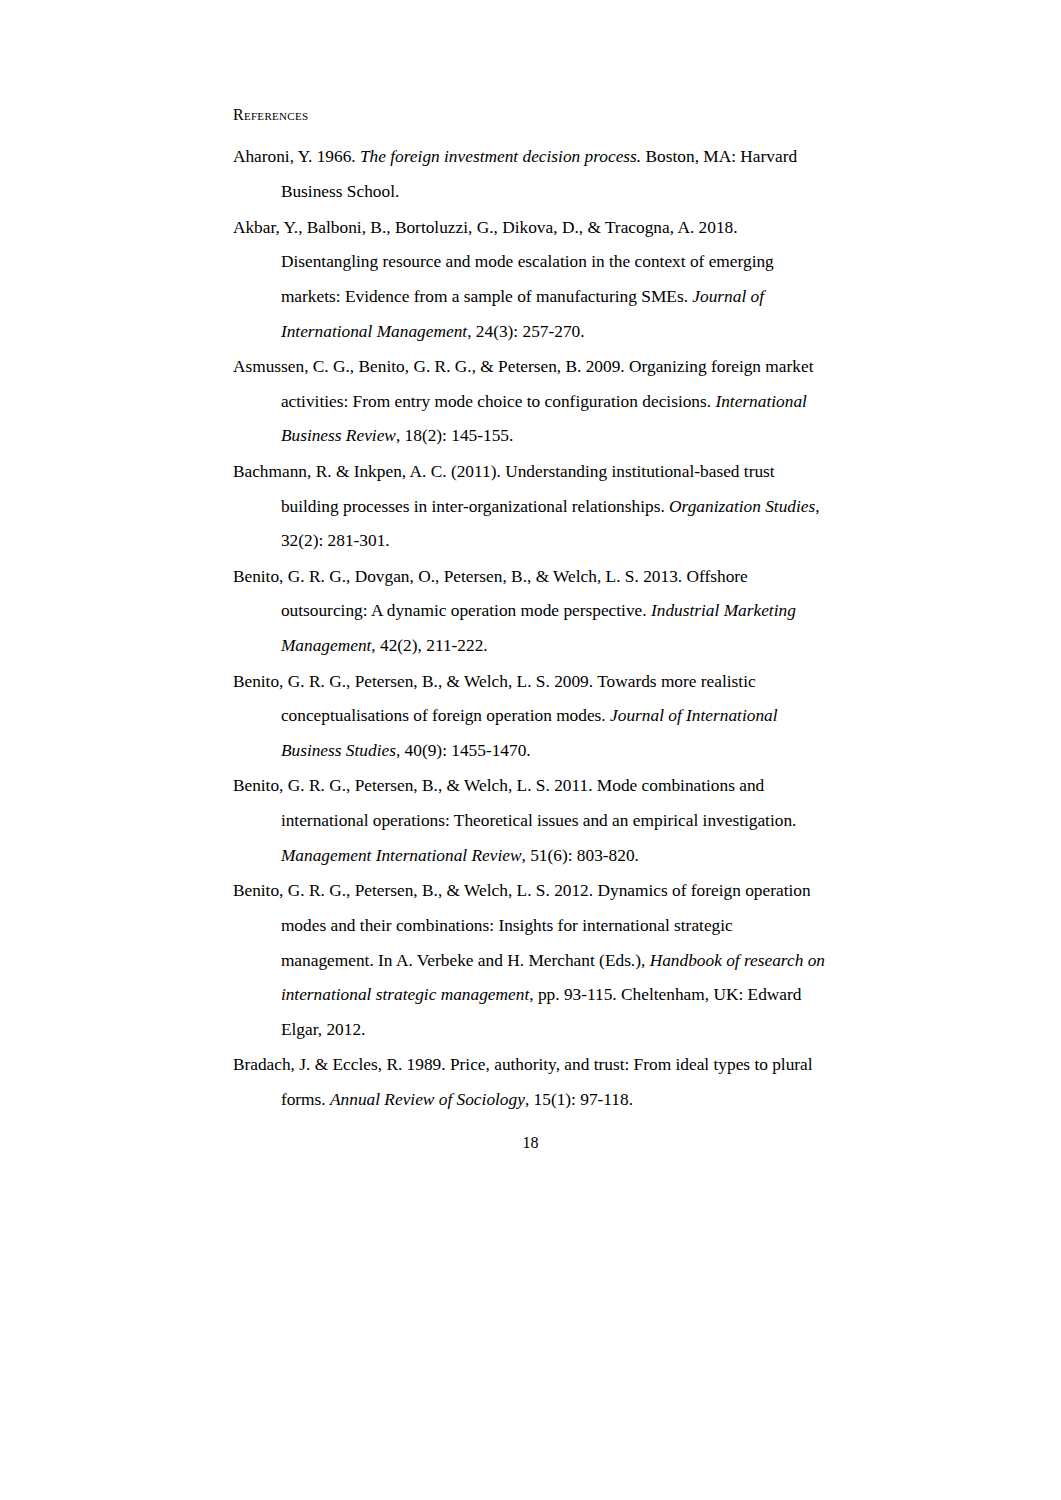References
Aharoni, Y. 1966. The foreign investment decision process. Boston, MA: Harvard Business School.
Akbar, Y., Balboni, B., Bortoluzzi, G., Dikova, D., & Tracogna, A. 2018. Disentangling resource and mode escalation in the context of emerging markets: Evidence from a sample of manufacturing SMEs. Journal of International Management, 24(3): 257-270.
Asmussen, C. G., Benito, G. R. G., & Petersen, B. 2009. Organizing foreign market activities: From entry mode choice to configuration decisions. International Business Review, 18(2): 145-155.
Bachmann, R. & Inkpen, A. C. (2011). Understanding institutional-based trust building processes in inter-organizational relationships. Organization Studies, 32(2): 281-301.
Benito, G. R. G., Dovgan, O., Petersen, B., & Welch, L. S. 2013. Offshore outsourcing: A dynamic operation mode perspective. Industrial Marketing Management, 42(2), 211-222.
Benito, G. R. G., Petersen, B., & Welch, L. S. 2009. Towards more realistic conceptualisations of foreign operation modes. Journal of International Business Studies, 40(9): 1455-1470.
Benito, G. R. G., Petersen, B., & Welch, L. S. 2011. Mode combinations and international operations: Theoretical issues and an empirical investigation. Management International Review, 51(6): 803-820.
Benito, G. R. G., Petersen, B., & Welch, L. S. 2012. Dynamics of foreign operation modes and their combinations: Insights for international strategic management. In A. Verbeke and H. Merchant (Eds.), Handbook of research on international strategic management, pp. 93-115. Cheltenham, UK: Edward Elgar, 2012.
Bradach, J. & Eccles, R. 1989. Price, authority, and trust: From ideal types to plural forms. Annual Review of Sociology, 15(1): 97-118.
18